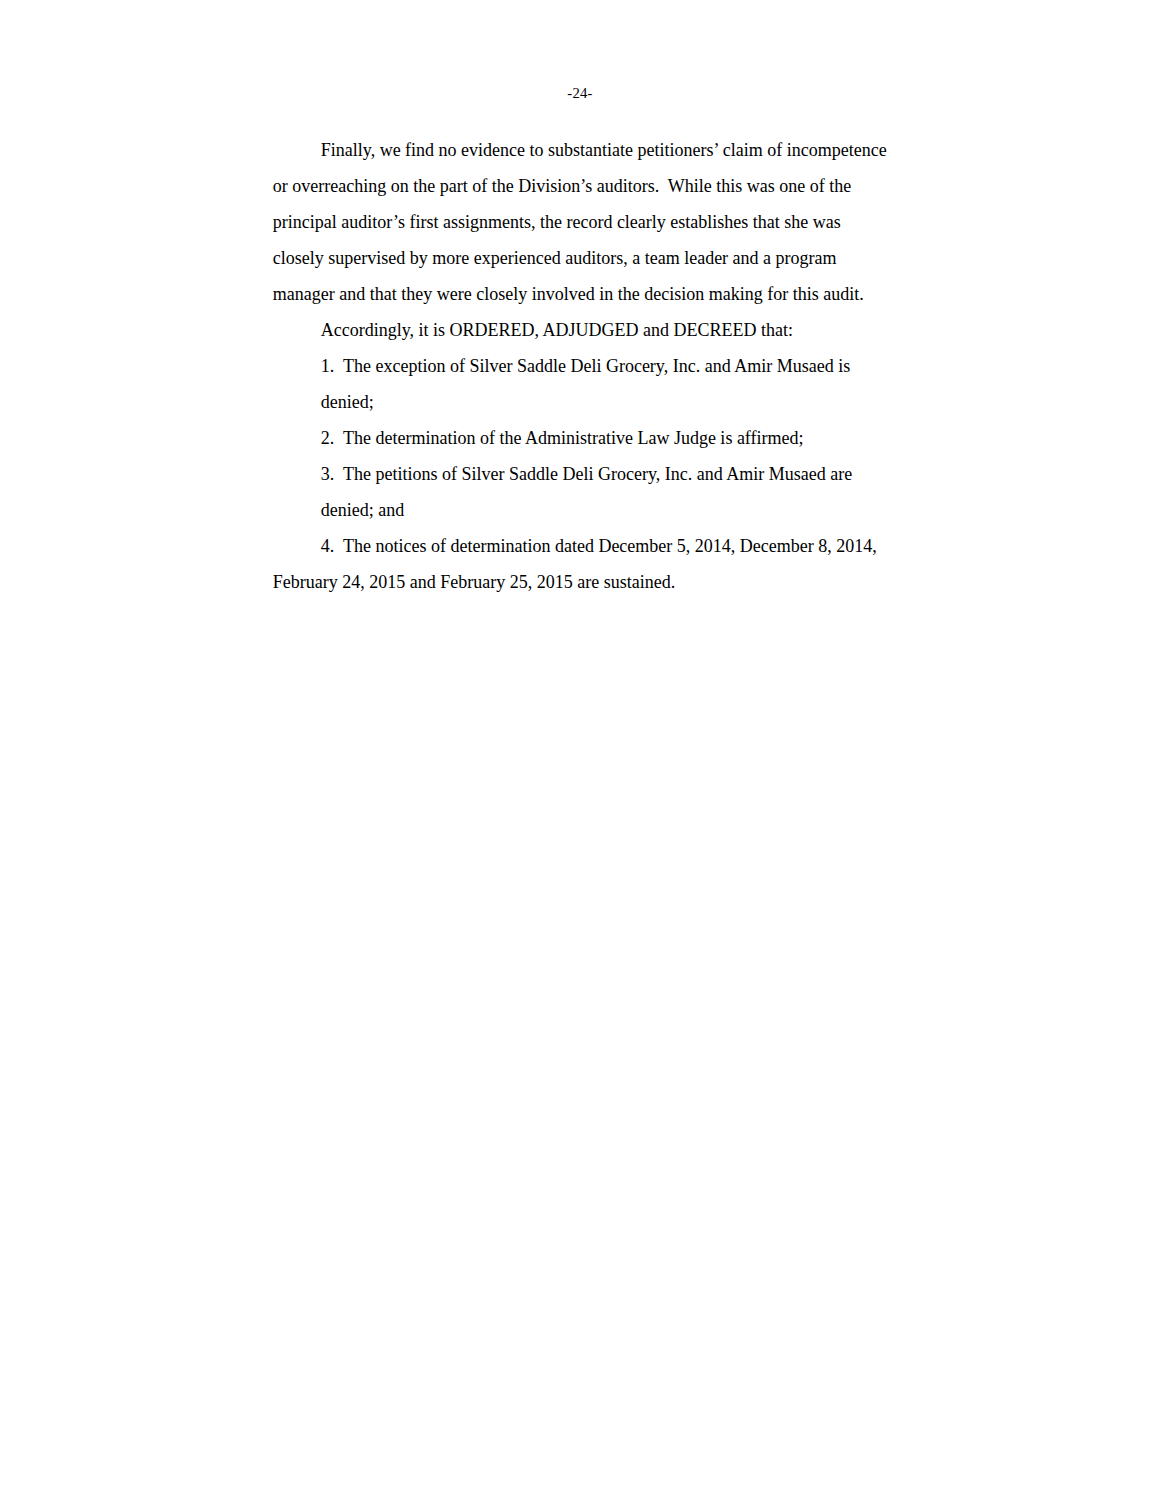-24-
Finally, we find no evidence to substantiate petitioners’ claim of incompetence or overreaching on the part of the Division’s auditors. While this was one of the principal auditor’s first assignments, the record clearly establishes that she was closely supervised by more experienced auditors, a team leader and a program manager and that they were closely involved in the decision making for this audit.
Accordingly, it is ORDERED, ADJUDGED and DECREED that:
1. The exception of Silver Saddle Deli Grocery, Inc. and Amir Musaed is denied;
2. The determination of the Administrative Law Judge is affirmed;
3. The petitions of Silver Saddle Deli Grocery, Inc. and Amir Musaed are denied; and
4. The notices of determination dated December 5, 2014, December 8, 2014,
February 24, 2015 and February 25, 2015 are sustained.